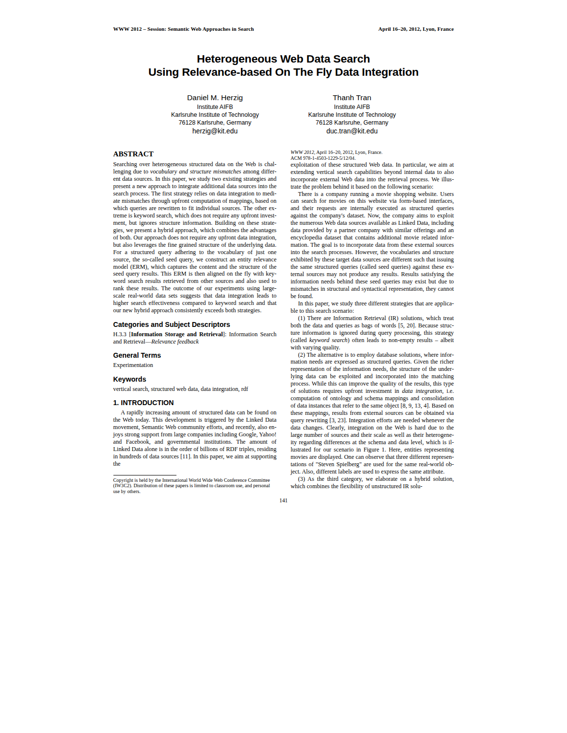WWW 2012 – Session: Semantic Web Approaches in Search
April 16–20, 2012, Lyon, France
Heterogeneous Web Data Search
Using Relevance-based On The Fly Data Integration
Daniel M. Herzig
Institute AIFB
Karlsruhe Institute of Technology
76128 Karlsruhe, Germany
herzig@kit.edu
Thanh Tran
Institute AIFB
Karlsruhe Institute of Technology
76128 Karlsruhe, Germany
duc.tran@kit.edu
ABSTRACT
Searching over heterogeneous structured data on the Web is challenging due to vocabulary and structure mismatches among different data sources. In this paper, we study two existing strategies and present a new approach to integrate additional data sources into the search process. The first strategy relies on data integration to mediate mismatches through upfront computation of mappings, based on which queries are rewritten to fit individual sources. The other extreme is keyword search, which does not require any upfront investment, but ignores structure information. Building on these strategies, we present a hybrid approach, which combines the advantages of both. Our approach does not require any upfront data integration, but also leverages the fine grained structure of the underlying data. For a structured query adhering to the vocabulary of just one source, the so-called seed query, we construct an entity relevance model (ERM), which captures the content and the structure of the seed query results. This ERM is then aligned on the fly with keyword search results retrieved from other sources and also used to rank these results. The outcome of our experiments using large-scale real-world data sets suggests that data integration leads to higher search effectiveness compared to keyword search and that our new hybrid approach consistently exceeds both strategies.
Categories and Subject Descriptors
H.3.3 [Information Storage and Retrieval]: Information Search and Retrieval—Relevance feedback
General Terms
Experimentation
Keywords
vertical search, structured web data, data integration, rdf
1. INTRODUCTION
A rapidly increasing amount of structured data can be found on the Web today. This development is triggered by the Linked Data movement, Semantic Web community efforts, and recently, also enjoys strong support from large companies including Google, Yahoo! and Facebook, and governmental institutions. The amount of Linked Data alone is in the order of billions of RDF triples, residing in hundreds of data sources [11]. In this paper, we aim at supporting the
Copyright is held by the International World Wide Web Conference Committee (IW3C2). Distribution of these papers is limited to classroom use, and personal use by others.
WWW 2012, April 16–20, 2012, Lyon, France.
ACM 978-1-4503-1229-5/12/04.
exploitation of these structured Web data. In particular, we aim at extending vertical search capabilities beyond internal data to also incorporate external Web data into the retrieval process. We illustrate the problem behind it based on the following scenario:
There is a company running a movie shopping website. Users can search for movies on this website via form-based interfaces, and their requests are internally executed as structured queries against the company's dataset. Now, the company aims to exploit the numerous Web data sources available as Linked Data, including data provided by a partner company with similar offerings and an encyclopedia dataset that contains additional movie related information. The goal is to incorporate data from these external sources into the search processes. However, the vocabularies and structure exhibited by these target data sources are different such that issuing the same structured queries (called seed queries) against these external sources may not produce any results. Results satisfying the information needs behind these seed queries may exist but due to mismatches in structural and syntactical representation, they cannot be found.
In this paper, we study three different strategies that are applicable to this search scenario:
(1) There are Information Retrieval (IR) solutions, which treat both the data and queries as bags of words [5, 20]. Because structure information is ignored during query processing, this strategy (called keyword search) often leads to non-empty results – albeit with varying quality.
(2) The alternative is to employ database solutions, where information needs are expressed as structured queries. Given the richer representation of the information needs, the structure of the underlying data can be exploited and incorporated into the matching process. While this can improve the quality of the results, this type of solutions requires upfront investment in data integration, i.e. computation of ontology and schema mappings and consolidation of data instances that refer to the same object [8, 9, 13, 4]. Based on these mappings, results from external sources can be obtained via query rewriting [3, 23]. Integration efforts are needed whenever the data changes. Clearly, integration on the Web is hard due to the large number of sources and their scale as well as their heterogeneity regarding differences at the schema and data level, which is illustrated for our scenario in Figure 1. Here, entities representing movies are displayed. One can observe that three different representations of "Steven Spielberg" are used for the same real-world object. Also, different labels are used to express the same attribute.
(3) As the third category, we elaborate on a hybrid solution, which combines the flexibility of unstructured IR solu-
141